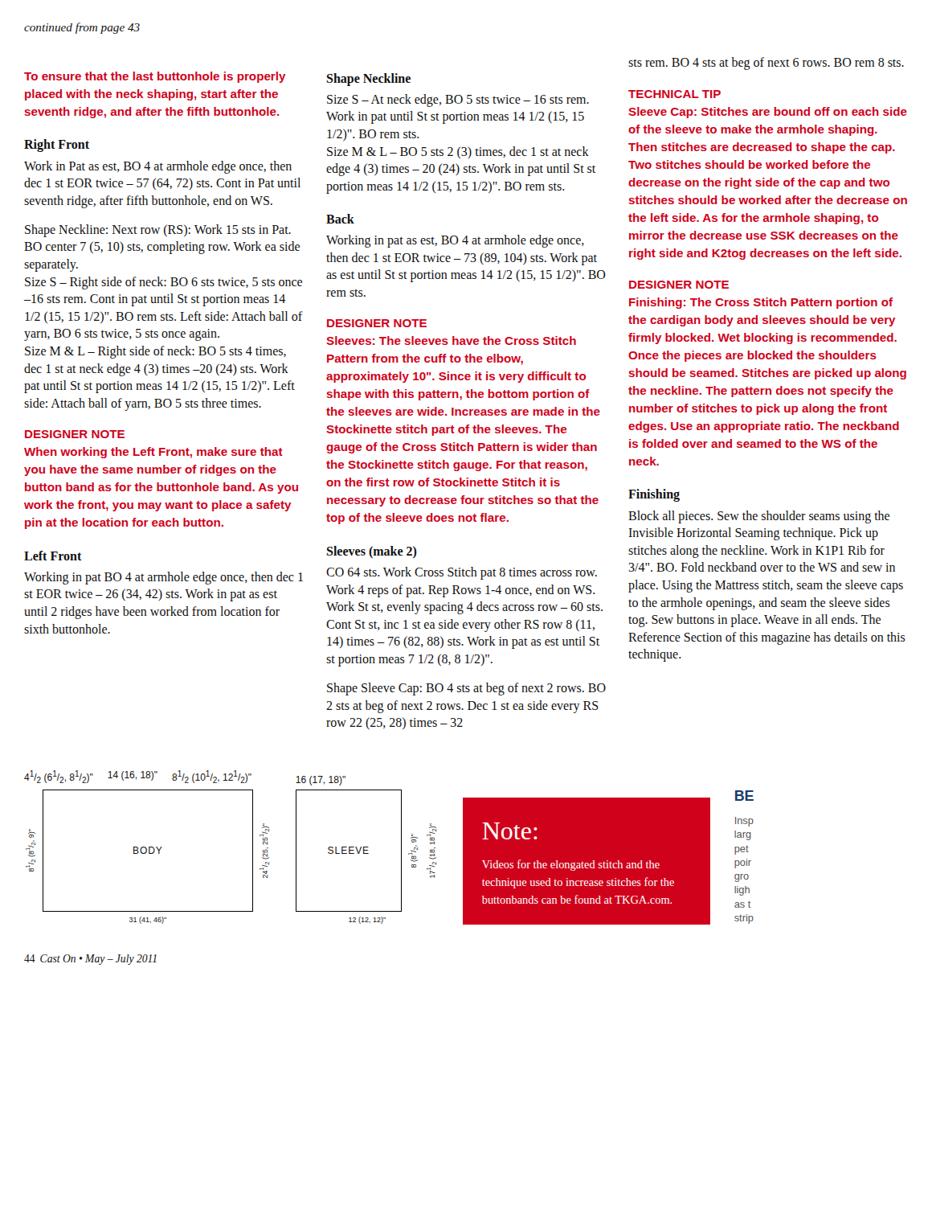continued from page 43
To ensure that the last buttonhole is properly placed with the neck shaping, start after the seventh ridge, and after the fifth buttonhole.
Right Front
Work in Pat as est, BO 4 at armhole edge once, then dec 1 st EOR twice – 57 (64, 72) sts. Cont in Pat until seventh ridge, after fifth buttonhole, end on WS.
Shape Neckline: Next row (RS): Work 15 sts in Pat. BO center 7 (5, 10) sts, completing row. Work ea side separately.
Size S – Right side of neck: BO 6 sts twice, 5 sts once –16 sts rem. Cont in pat until St st portion meas 14 1/2 (15, 15 1/2)". BO rem sts. Left side: Attach ball of yarn, BO 6 sts twice, 5 sts once again.
Size M & L – Right side of neck: BO 5 sts 4 times, dec 1 st at neck edge 4 (3) times –20 (24) sts. Work pat until St st portion meas 14 1/2 (15, 15 1/2)". Left side: Attach ball of yarn, BO 5 sts three times.
DESIGNER NOTEWhen working the Left Front, make sure that you have the same number of ridges on the button band as for the buttonhole band. As you work the front, you may want to place a safety pin at the location for each button.
Left Front
Working in pat BO 4 at armhole edge once, then dec 1 st EOR twice – 26 (34, 42) sts. Work in pat as est until 2 ridges have been worked from location for sixth buttonhole.
Shape Neckline
Size S – At neck edge, BO 5 sts twice – 16 sts rem. Work in pat until St st portion meas 14 1/2 (15, 15 1/2)". BO rem sts.
Size M & L – BO 5 sts 2 (3) times, dec 1 st at neck edge 4 (3) times – 20 (24) sts. Work in pat until St st portion meas 14 1/2 (15, 15 1/2)". BO rem sts.
Back
Working in pat as est, BO 4 at armhole edge once, then dec 1 st EOR twice – 73 (89, 104) sts. Work pat as est until St st portion meas 14 1/2 (15, 15 1/2)". BO rem sts.
DESIGNER NOTESleeves: The sleeves have the Cross Stitch Pattern from the cuff to the elbow, approximately 10". Since it is very difficult to shape with this pattern, the bottom portion of the sleeves are wide. Increases are made in the Stockinette stitch part of the sleeves. The gauge of the Cross Stitch Pattern is wider than the Stockinette stitch gauge. For that reason, on the first row of Stockinette Stitch it is necessary to decrease four stitches so that the top of the sleeve does not flare.
Sleeves (make 2)
CO 64 sts. Work Cross Stitch pat 8 times across row. Work 4 reps of pat. Rep Rows 1-4 once, end on WS. Work St st, evenly spacing 4 decs across row – 60 sts. Cont St st, inc 1 st ea side every other RS row 8 (11, 14) times – 76 (82, 88) sts. Work in pat as est until St st portion meas 7 1/2 (8, 8 1/2)".
Shape Sleeve Cap: BO 4 sts at beg of next 2 rows. BO 2 sts at beg of next 2 rows. Dec 1 st ea side every RS row 22 (25, 28) times – 32
sts rem. BO 4 sts at beg of next 6 rows. BO rem 8 sts.
TECHNICAL TIPSleeve Cap: Stitches are bound off on each side of the sleeve to make the armhole shaping. Then stitches are decreased to shape the cap. Two stitches should be worked before the decrease on the right side of the cap and two stitches should be worked after the decrease on the left side. As for the armhole shaping, to mirror the decrease use SSK decreases on the right side and K2tog decreases on the left side.
DESIGNER NOTEFinishing: The Cross Stitch Pattern portion of the cardigan body and sleeves should be very firmly blocked. Wet blocking is recommended. Once the pieces are blocked the shoulders should be seamed. Stitches are picked up along the neckline. The pattern does not specify the number of stitches to pick up along the front edges. Use an appropriate ratio. The neckband is folded over and seamed to the WS of the neck.
Finishing
Block all pieces. Sew the shoulder seams using the Invisible Horizontal Seaming technique. Pick up stitches along the neckline. Work in K1P1 Rib for 3/4". BO. Fold neckband over to the WS and sew in place. Using the Mattress stitch, seam the sleeve caps to the armhole openings, and seam the sleeve sides tog. Sew buttons in place. Weave in all ends. The Reference Section of this magazine has details on this technique.
41/2 (61/2, 81/2)" 14 (16, 18)" 81/2 (101/2, 121/2)"
81/2 (81/2, 9)"
BODY
241/2 (25, 251/2)"
31 (41, 46)"
16 (17, 18)"
SLEEVE
8 (81/2, 9)" 171/2 (18, 181/2)"
12 (12, 12)"
Note:
Videos for the elongated stitch and the technique used to increase stitches for the buttonbands can be found at TKGA.com.
BE
Insp
larg
pet
poir
gro
ligh
as t
strip
44 Cast On • May – July 2011